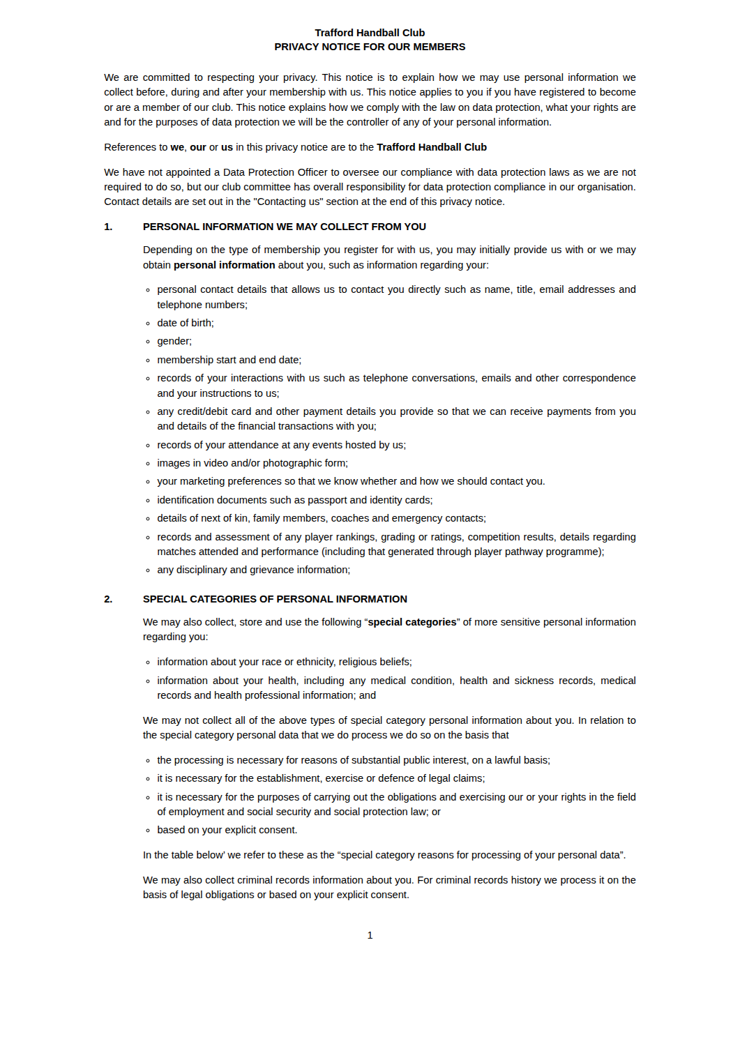Trafford Handball Club
PRIVACY NOTICE FOR OUR MEMBERS
We are committed to respecting your privacy. This notice is to explain how we may use personal information we collect before, during and after your membership with us. This notice applies to you if you have registered to become or are a member of our club. This notice explains how we comply with the law on data protection, what your rights are and for the purposes of data protection we will be the controller of any of your personal information.
References to we, our or us in this privacy notice are to the Trafford Handball Club
We have not appointed a Data Protection Officer to oversee our compliance with data protection laws as we are not required to do so, but our club committee has overall responsibility for data protection compliance in our organisation. Contact details are set out in the "Contacting us" section at the end of this privacy notice.
PERSONAL INFORMATION WE MAY COLLECT FROM YOU
Depending on the type of membership you register for with us, you may initially provide us with or we may obtain personal information about you, such as information regarding your:
personal contact details that allows us to contact you directly such as name, title, email addresses and telephone numbers;
date of birth;
gender;
membership start and end date;
records of your interactions with us such as telephone conversations, emails and other correspondence and your instructions to us;
any credit/debit card and other payment details you provide so that we can receive payments from you and details of the financial transactions with you;
records of your attendance at any events hosted by us;
images in video and/or photographic form;
your marketing preferences so that we know whether and how we should contact you.
identification documents such as passport and identity cards;
details of next of kin, family members, coaches and emergency contacts;
records and assessment of any player rankings, grading or ratings, competition results, details regarding matches attended and performance (including that generated through player pathway programme);
any disciplinary and grievance information;
SPECIAL CATEGORIES OF PERSONAL INFORMATION
We may also collect, store and use the following “special categories” of more sensitive personal information regarding you:
information about your race or ethnicity, religious beliefs;
information about your health, including any medical condition, health and sickness records, medical records and health professional information; and
We may not collect all of the above types of special category personal information about you. In relation to the special category personal data that we do process we do so on the basis that
the processing is necessary for reasons of substantial public interest, on a lawful basis;
it is necessary for the establishment, exercise or defence of legal claims;
it is necessary for the purposes of carrying out the obligations and exercising our or your rights in the field of employment and social security and social protection law; or
based on your explicit consent.
In the table below’ we refer to these as the “special category reasons for processing of your personal data”.
We may also collect criminal records information about you. For criminal records history we process it on the basis of legal obligations or based on your explicit consent.
1